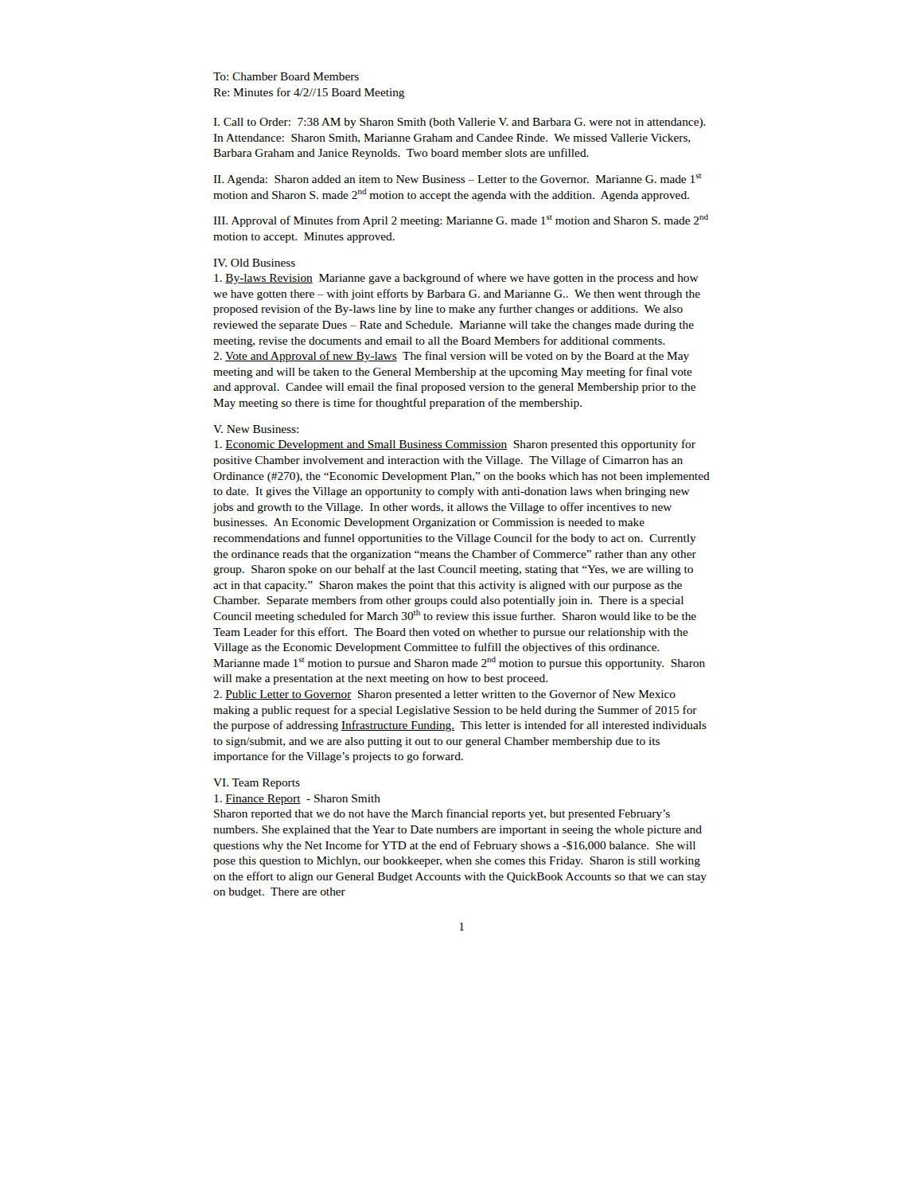To: Chamber Board Members
Re: Minutes for 4/2//15 Board Meeting
I. Call to Order: 7:38 AM by Sharon Smith (both Vallerie V. and Barbara G. were not in attendance). In Attendance: Sharon Smith, Marianne Graham and Candee Rinde. We missed Vallerie Vickers, Barbara Graham and Janice Reynolds. Two board member slots are unfilled.
II. Agenda: Sharon added an item to New Business – Letter to the Governor. Marianne G. made 1st motion and Sharon S. made 2nd motion to accept the agenda with the addition. Agenda approved.
III. Approval of Minutes from April 2 meeting: Marianne G. made 1st motion and Sharon S. made 2nd motion to accept. Minutes approved.
IV. Old Business
1. By-laws Revision Marianne gave a background of where we have gotten in the process and how we have gotten there – with joint efforts by Barbara G. and Marianne G.. We then went through the proposed revision of the By-laws line by line to make any further changes or additions. We also reviewed the separate Dues – Rate and Schedule. Marianne will take the changes made during the meeting, revise the documents and email to all the Board Members for additional comments.
2. Vote and Approval of new By-laws The final version will be voted on by the Board at the May meeting and will be taken to the General Membership at the upcoming May meeting for final vote and approval. Candee will email the final proposed version to the general Membership prior to the May meeting so there is time for thoughtful preparation of the membership.
V. New Business:
1. Economic Development and Small Business Commission Sharon presented this opportunity for positive Chamber involvement and interaction with the Village. The Village of Cimarron has an Ordinance (#270), the “Economic Development Plan,” on the books which has not been implemented to date. It gives the Village an opportunity to comply with anti-donation laws when bringing new jobs and growth to the Village. In other words, it allows the Village to offer incentives to new businesses. An Economic Development Organization or Commission is needed to make recommendations and funnel opportunities to the Village Council for the body to act on. Currently the ordinance reads that the organization “means the Chamber of Commerce” rather than any other group. Sharon spoke on our behalf at the last Council meeting, stating that “Yes, we are willing to act in that capacity.” Sharon makes the point that this activity is aligned with our purpose as the Chamber. Separate members from other groups could also potentially join in. There is a special Council meeting scheduled for March 30th to review this issue further. Sharon would like to be the Team Leader for this effort. The Board then voted on whether to pursue our relationship with the Village as the Economic Development Committee to fulfill the objectives of this ordinance. Marianne made 1st motion to pursue and Sharon made 2nd motion to pursue this opportunity. Sharon will make a presentation at the next meeting on how to best proceed.
2. Public Letter to Governor Sharon presented a letter written to the Governor of New Mexico making a public request for a special Legislative Session to be held during the Summer of 2015 for the purpose of addressing Infrastructure Funding. This letter is intended for all interested individuals to sign/submit, and we are also putting it out to our general Chamber membership due to its importance for the Village’s projects to go forward.
VI. Team Reports
1. Finance Report - Sharon Smith
Sharon reported that we do not have the March financial reports yet, but presented February’s numbers. She explained that the Year to Date numbers are important in seeing the whole picture and questions why the Net Income for YTD at the end of February shows a -$16,000 balance. She will pose this question to Michlyn, our bookkeeper, when she comes this Friday. Sharon is still working on the effort to align our General Budget Accounts with the QuickBook Accounts so that we can stay on budget. There are other
1